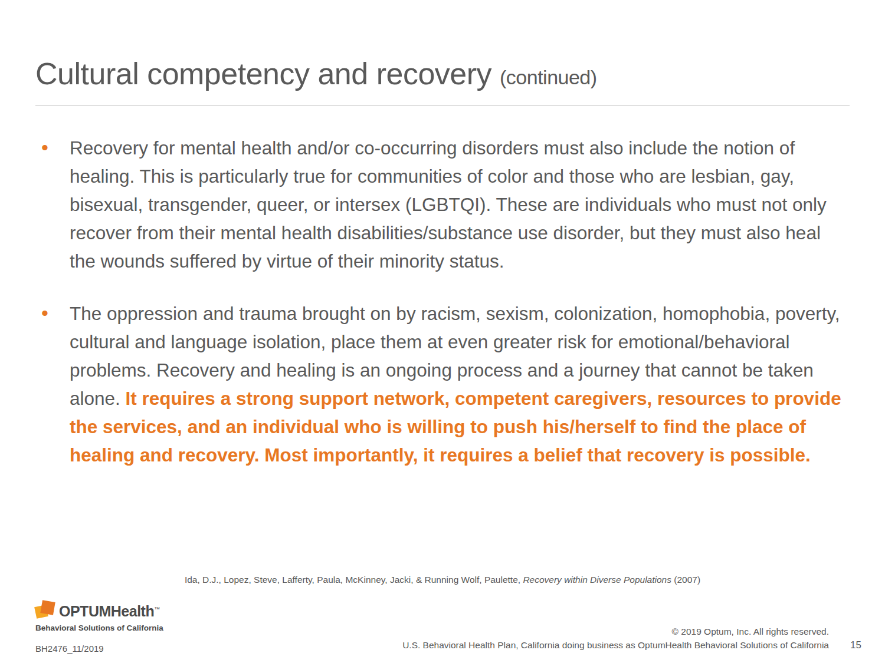Cultural competency and recovery (continued)
Recovery for mental health and/or co-occurring disorders must also include the notion of healing. This is particularly true for communities of color and those who are lesbian, gay, bisexual, transgender, queer, or intersex (LGBTQI). These are individuals who must not only recover from their mental health disabilities/substance use disorder, but they must also heal the wounds suffered by virtue of their minority status.
The oppression and trauma brought on by racism, sexism, colonization, homophobia, poverty, cultural and language isolation, place them at even greater risk for emotional/behavioral problems. Recovery and healing is an ongoing process and a journey that cannot be taken alone. It requires a strong support network, competent caregivers, resources to provide the services, and an individual who is willing to push his/herself to find the place of healing and recovery. Most importantly, it requires a belief that recovery is possible.
Ida, D.J., Lopez, Steve, Lafferty, Paula, McKinney, Jacki, & Running Wolf, Paulette, Recovery within Diverse Populations (2007)
OPTUMHealth™
Behavioral Solutions of California
BH2476_11/2019
© 2019 Optum, Inc. All rights reserved.
U.S. Behavioral Health Plan, California doing business as OptumHealth Behavioral Solutions of California
15